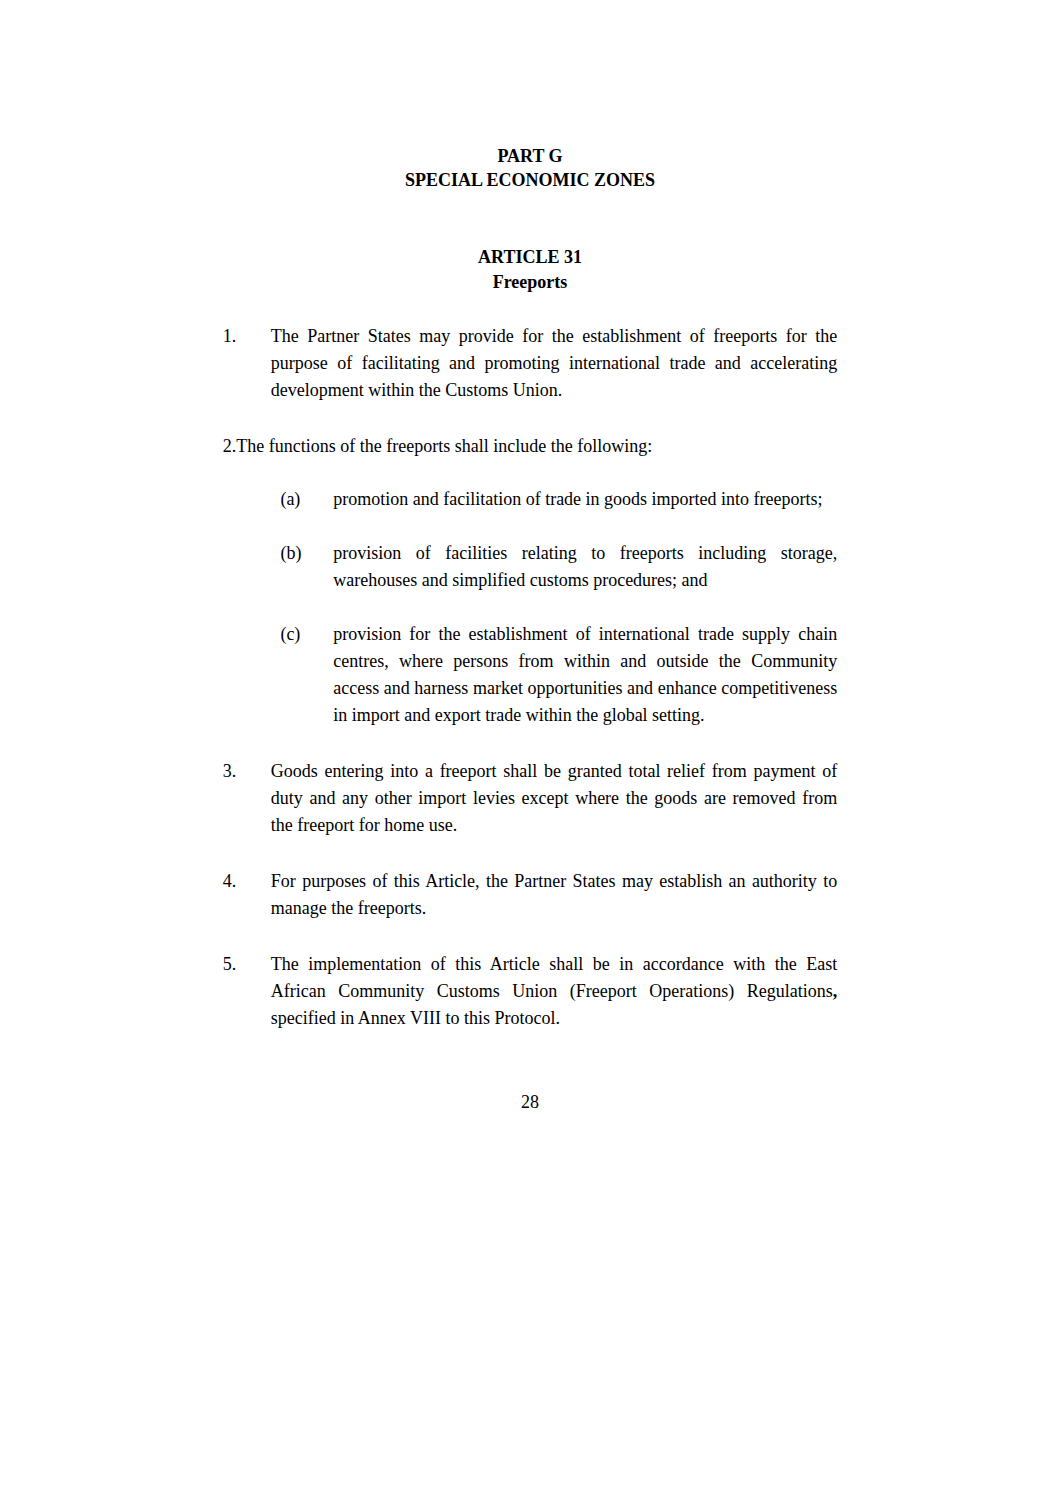PART G
SPECIAL ECONOMIC ZONES
ARTICLE 31Freeports
1. The Partner States may provide for the establishment of freeports for the purpose of facilitating and promoting international trade and accelerating development within the Customs Union.
2. The functions of the freeports shall include the following:
(a) promotion and facilitation of trade in goods imported into freeports;
(b) provision of facilities relating to freeports including storage, warehouses and simplified customs procedures; and
(c) provision for the establishment of international trade supply chain centres, where persons from within and outside the Community access and harness market opportunities and enhance competitiveness in import and export trade within the global setting.
3. Goods entering into a freeport shall be granted total relief from payment of duty and any other import levies except where the goods are removed from the freeport for home use.
4. For purposes of this Article, the Partner States may establish an authority to manage the freeports.
5. The implementation of this Article shall be in accordance with the East African Community Customs Union (Freeport Operations) Regulations, specified in Annex VIII to this Protocol.
28